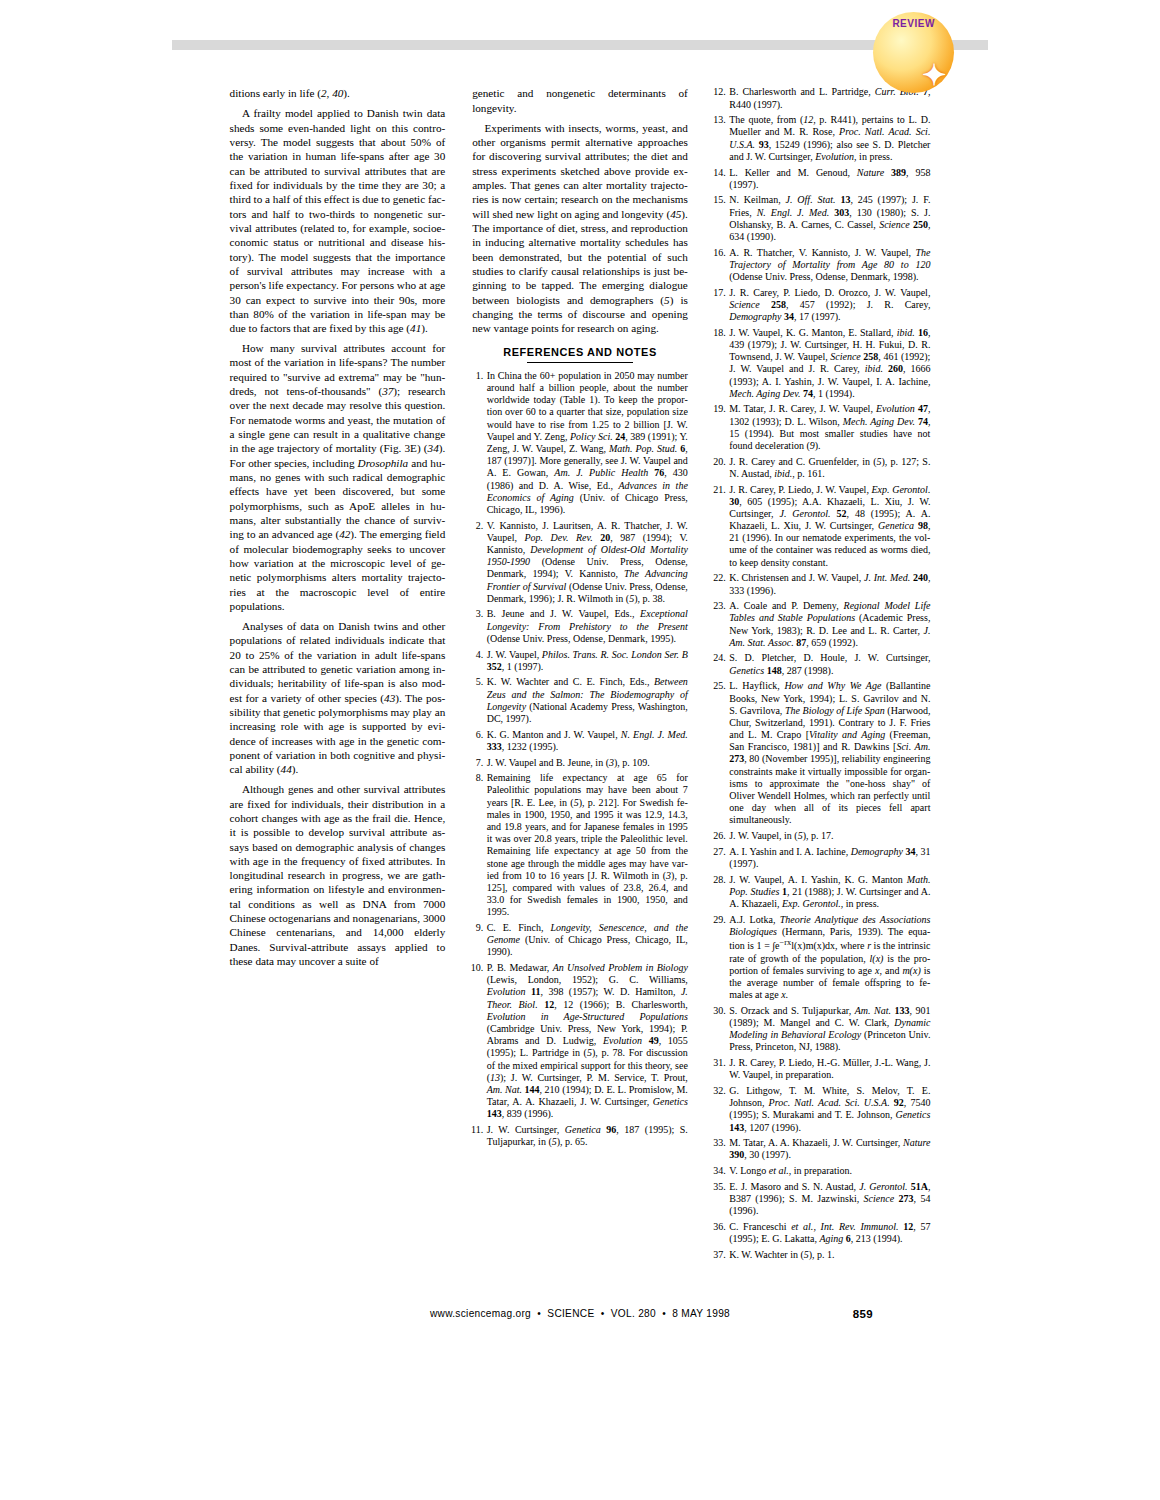REVIEW✦
ditions early in life (2, 40).
A frailty model applied to Danish twin data sheds some even-handed light on this controversy. The model suggests that about 50% of the variation in human life-spans after age 30 can be attributed to survival attributes that are fixed for individuals by the time they are 30; a third to a half of this effect is due to genetic factors and half to two-thirds to nongenetic survival attributes (related to, for example, socioeconomic status or nutritional and disease history). The model suggests that the importance of survival attributes may increase with a person's life expectancy. For persons who at age 30 can expect to survive into their 90s, more than 80% of the variation in life-span may be due to factors that are fixed by this age (41).
How many survival attributes account for most of the variation in life-spans? The number required to "survive ad extrema" may be "hundreds, not tens-of-thousands" (37); research over the next decade may resolve this question. For nematode worms and yeast, the mutation of a single gene can result in a qualitative change in the age trajectory of mortality (Fig. 3E) (34). For other species, including Drosophila and humans, no genes with such radical demographic effects have yet been discovered, but some polymorphisms, such as ApoE alleles in humans, alter substantially the chance of surviving to an advanced age (42). The emerging field of molecular biodemography seeks to uncover how variation at the microscopic level of genetic polymorphisms alters mortality trajectories at the macroscopic level of entire populations.
Analyses of data on Danish twins and other populations of related individuals indicate that 20 to 25% of the variation in adult life-spans can be attributed to genetic variation among individuals; heritability of life-span is also modest for a variety of other species (43). The possibility that genetic polymorphisms may play an increasing role with age is supported by evidence of increases with age in the genetic component of variation in both cognitive and physical ability (44).
Although genes and other survival attributes are fixed for individuals, their distribution in a cohort changes with age as the frail die. Hence, it is possible to develop survival attribute assays based on demographic analysis of changes with age in the frequency of fixed attributes. In longitudinal research in progress, we are gathering information on lifestyle and environmental conditions as well as DNA from 7000 Chinese octogenarians and nonagenarians, 3000 Chinese centenarians, and 14,000 elderly Danes. Survival-attribute assays applied to these data may uncover a suite of
genetic and nongenetic determinants of longevity.
Experiments with insects, worms, yeast, and other organisms permit alternative approaches for discovering survival attributes; the diet and stress experiments sketched above provide examples. That genes can alter mortality trajectories is now certain; research on the mechanisms will shed new light on aging and longevity (45). The importance of diet, stress, and reproduction in inducing alternative mortality schedules has been demonstrated, but the potential of such studies to clarify causal relationships is just beginning to be tapped. The emerging dialogue between biologists and demographers (5) is changing the terms of discourse and opening new vantage points for research on aging.
REFERENCES AND NOTES
In China the 60+ population in 2050 may number around half a billion people, about the number worldwide today (Table 1). To keep the proportion over 60 to a quarter that size, population size would have to rise from 1.25 to 2 billion [J. W. Vaupel and Y. Zeng, Policy Sci. 24, 389 (1991); Y. Zeng, J. W. Vaupel, Z. Wang, Math. Pop. Stud. 6, 187 (1997)]. More generally, see J. W. Vaupel and A. E. Gowan, Am. J. Public Health 76, 430 (1986) and D. A. Wise, Ed., Advances in the Economics of Aging (Univ. of Chicago Press, Chicago, IL, 1996).
V. Kannisto, J. Lauritsen, A. R. Thatcher, J. W. Vaupel, Pop. Dev. Rev. 20, 987 (1994); V. Kannisto, Development of Oldest-Old Mortality 1950-1990 (Odense Univ. Press, Odense, Denmark, 1994); V. Kannisto, The Advancing Frontier of Survival (Odense Univ. Press, Odense, Denmark, 1996); J. R. Wilmoth in (5), p. 38.
B. Jeune and J. W. Vaupel, Eds., Exceptional Longevity: From Prehistory to the Present (Odense Univ. Press, Odense, Denmark, 1995).
J. W. Vaupel, Philos. Trans. R. Soc. London Ser. B 352, 1 (1997).
K. W. Wachter and C. E. Finch, Eds., Between Zeus and the Salmon: The Biodemography of Longevity (National Academy Press, Washington, DC, 1997).
K. G. Manton and J. W. Vaupel, N. Engl. J. Med. 333, 1232 (1995).
J. W. Vaupel and B. Jeune, in (3), p. 109.
Remaining life expectancy at age 65 for Paleolithic populations may have been about 7 years [R. E. Lee, in (5), p. 212]. For Swedish females in 1900, 1950, and 1995 it was 12.9, 14.3, and 19.8 years, and for Japanese females in 1995 it was over 20.8 years, triple the Paleolithic level. Remaining life expectancy at age 50 from the stone age through the middle ages may have varied from 10 to 16 years [J. R. Wilmoth in (3), p. 125], compared with values of 23.8, 26.4, and 33.0 for Swedish females in 1900, 1950, and 1995.
C. E. Finch, Longevity, Senescence, and the Genome (Univ. of Chicago Press, Chicago, IL, 1990).
P. B. Medawar, An Unsolved Problem in Biology (Lewis, London, 1952); G. C. Williams, Evolution 11, 398 (1957); W. D. Hamilton, J. Theor. Biol. 12, 12 (1966); B. Charlesworth, Evolution in Age-Structured Populations (Cambridge Univ. Press, New York, 1994); P. Abrams and D. Ludwig, Evolution 49, 1055 (1995); L. Partridge in (5), p. 78. For discussion of the mixed empirical support for this theory, see (13); J. W. Curtsinger, P. M. Service, T. Prout, Am. Nat. 144, 210 (1994); D. E. L. Promislow, M. Tatar, A. A. Khazaeli, J. W. Curtsinger, Genetics 143, 839 (1996).
J. W. Curtsinger, Genetica 96, 187 (1995); S. Tuljapurkar, in (5), p. 65.
B. Charlesworth and L. Partridge, Curr. Biol. 7, R440 (1997).
The quote, from (12, p. R441), pertains to L. D. Mueller and M. R. Rose, Proc. Natl. Acad. Sci. U.S.A. 93, 15249 (1996); also see S. D. Pletcher and J. W. Curtsinger, Evolution, in press.
L. Keller and M. Genoud, Nature 389, 958 (1997).
N. Keilman, J. Off. Stat. 13, 245 (1997); J. F. Fries, N. Engl. J. Med. 303, 130 (1980); S. J. Olshansky, B. A. Carnes, C. Cassel, Science 250, 634 (1990).
A. R. Thatcher, V. Kannisto, J. W. Vaupel, The Trajectory of Mortality from Age 80 to 120 (Odense Univ. Press, Odense, Denmark, 1998).
J. R. Carey, P. Liedo, D. Orozco, J. W. Vaupel, Science 258, 457 (1992); J. R. Carey, Demography 34, 17 (1997).
J. W. Vaupel, K. G. Manton, E. Stallard, ibid. 16, 439 (1979); J. W. Curtsinger, H. H. Fukui, D. R. Townsend, J. W. Vaupel, Science 258, 461 (1992); J. W. Vaupel and J. R. Carey, ibid. 260, 1666 (1993); A. I. Yashin, J. W. Vaupel, I. A. Iachine, Mech. Aging Dev. 74, 1 (1994).
M. Tatar, J. R. Carey, J. W. Vaupel, Evolution 47, 1302 (1993); D. L. Wilson, Mech. Aging Dev. 74, 15 (1994). But most smaller studies have not found deceleration (9).
J. R. Carey and C. Gruenfelder, in (5), p. 127; S. N. Austad, ibid., p. 161.
J. R. Carey, P. Liedo, J. W. Vaupel, Exp. Gerontol. 30, 605 (1995); A.A. Khazaeli, L. Xiu, J. W. Curtsinger, J. Gerontol. 52, 48 (1995); A. A. Khazaeli, L. Xiu, J. W. Curtsinger, Genetica 98, 21 (1996). In our nematode experiments, the volume of the container was reduced as worms died, to keep density constant.
K. Christensen and J. W. Vaupel, J. Int. Med. 240, 333 (1996).
A. Coale and P. Demeny, Regional Model Life Tables and Stable Populations (Academic Press, New York, 1983); R. D. Lee and L. R. Carter, J. Am. Stat. Assoc. 87, 659 (1992).
S. D. Pletcher, D. Houle, J. W. Curtsinger, Genetics 148, 287 (1998).
L. Hayflick, How and Why We Age (Ballantine Books, New York, 1994); L. S. Gavrilov and N. S. Gavrilova, The Biology of Life Span (Harwood, Chur, Switzerland, 1991). Contrary to J. F. Fries and L. M. Crapo [Vitality and Aging (Freeman, San Francisco, 1981)] and R. Dawkins [Sci. Am. 273, 80 (November 1995)], reliability engineering constraints make it virtually impossible for organisms to approximate the "one-hoss shay" of Oliver Wendell Holmes, which ran perfectly until one day when all of its pieces fell apart simultaneously.
J. W. Vaupel, in (5), p. 17.
A. I. Yashin and I. A. Iachine, Demography 34, 31 (1997).
J. W. Vaupel, A. I. Yashin, K. G. Manton Math. Pop. Studies 1, 21 (1988); J. W. Curtsinger and A. A. Khazaeli, Exp. Gerontol., in press.
A.J. Lotka, Theorie Analytique des Associations Biologiques (Hermann, Paris, 1939). The equation is 1 = ∫e−rxl(x)m(x)dx, where r is the intrinsic rate of growth of the population, l(x) is the proportion of females surviving to age x, and m(x) is the average number of female offspring to females at age x.
S. Orzack and S. Tuljapurkar, Am. Nat. 133, 901 (1989); M. Mangel and C. W. Clark, Dynamic Modeling in Behavioral Ecology (Princeton Univ. Press, Princeton, NJ, 1988).
J. R. Carey, P. Liedo, H.-G. Müller, J.-L. Wang, J. W. Vaupel, in preparation.
G. Lithgow, T. M. White, S. Melov, T. E. Johnson, Proc. Natl. Acad. Sci. U.S.A. 92, 7540 (1995); S. Murakami and T. E. Johnson, Genetics 143, 1207 (1996).
M. Tatar, A. A. Khazaeli, J. W. Curtsinger, Nature 390, 30 (1997).
V. Longo et al., in preparation.
E. J. Masoro and S. N. Austad, J. Gerontol. 51A, B387 (1996); S. M. Jazwinski, Science 273, 54 (1996).
C. Franceschi et al., Int. Rev. Immunol. 12, 57 (1995); E. G. Lakatta, Aging 6, 213 (1994).
K. W. Wachter in (5), p. 1.
www.sciencemag.org • SCIENCE • VOL. 280 • 8 MAY 1998 859